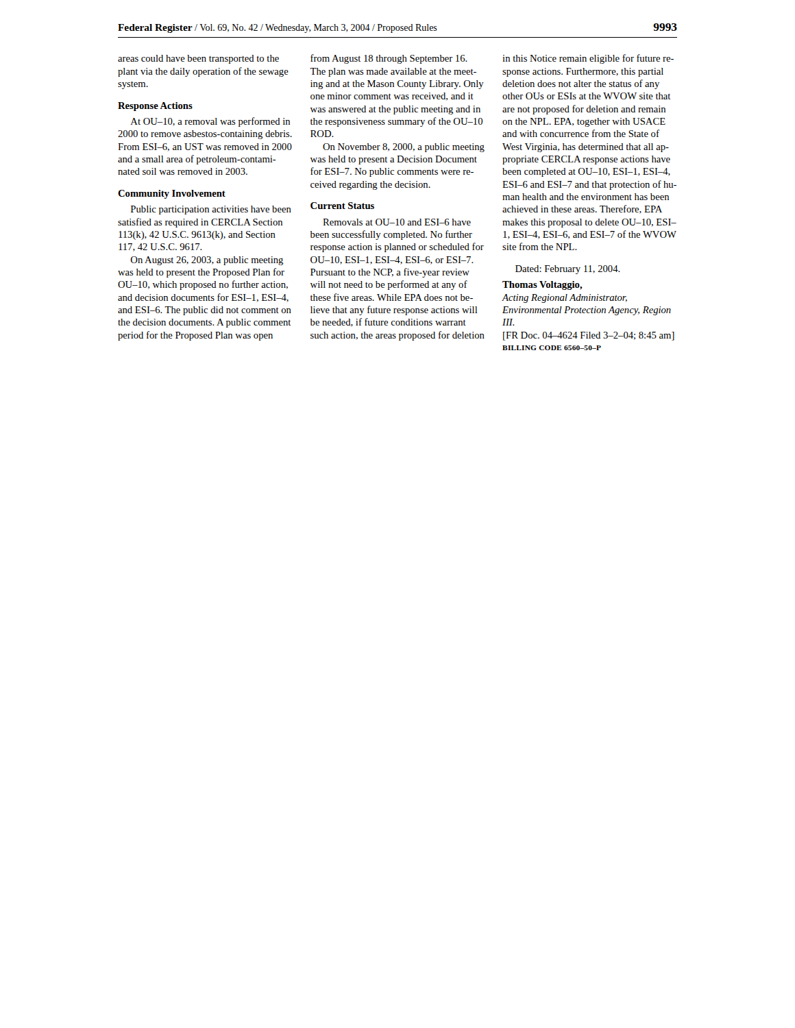Federal Register / Vol. 69, No. 42 / Wednesday, March 3, 2004 / Proposed Rules
9993
areas could have been transported to the plant via the daily operation of the sewage system.
Response Actions
At OU–10, a removal was performed in 2000 to remove asbestos-containing debris. From ESI–6, an UST was removed in 2000 and a small area of petroleum-contaminated soil was removed in 2003.
Community Involvement
Public participation activities have been satisfied as required in CERCLA Section 113(k), 42 U.S.C. 9613(k), and Section 117, 42 U.S.C. 9617.
On August 26, 2003, a public meeting was held to present the Proposed Plan for OU–10, which proposed no further action, and decision documents for ESI–1, ESI–4, and ESI–6. The public did not comment on the decision documents. A public comment period for the Proposed Plan was open from August 18 through September 16. The plan was made available at the meeting and at the Mason County Library. Only one minor comment was received, and it was answered at the public meeting and in the responsiveness summary of the OU–10 ROD.
On November 8, 2000, a public meeting was held to present a Decision Document for ESI–7. No public comments were received regarding the decision.
Current Status
Removals at OU–10 and ESI–6 have been successfully completed. No further response action is planned or scheduled for OU–10, ESI–1, ESI–4, ESI–6, or ESI–7. Pursuant to the NCP, a five-year review will not need to be performed at any of these five areas. While EPA does not believe that any future response actions will be needed, if future conditions warrant such action, the areas proposed for deletion in this Notice remain eligible for future response actions. Furthermore, this partial deletion does not alter the status of any other OUs or ESIs at the WVOW site that are not proposed for deletion and remain on the NPL. EPA, together with USACE and with concurrence from the State of West Virginia, has determined that all appropriate CERCLA response actions have been completed at OU–10, ESI–1, ESI–4, ESI–6 and ESI–7 and that protection of human health and the environment has been achieved in these areas. Therefore, EPA makes this proposal to delete OU–10, ESI–1, ESI–4, ESI–6, and ESI–7 of the WVOW site from the NPL.
Dated: February 11, 2004.
Thomas Voltaggio,
Acting Regional Administrator, Environmental Protection Agency, Region III.
[FR Doc. 04–4624 Filed 3–2–04; 8:45 am]
BILLING CODE 6560–50–P